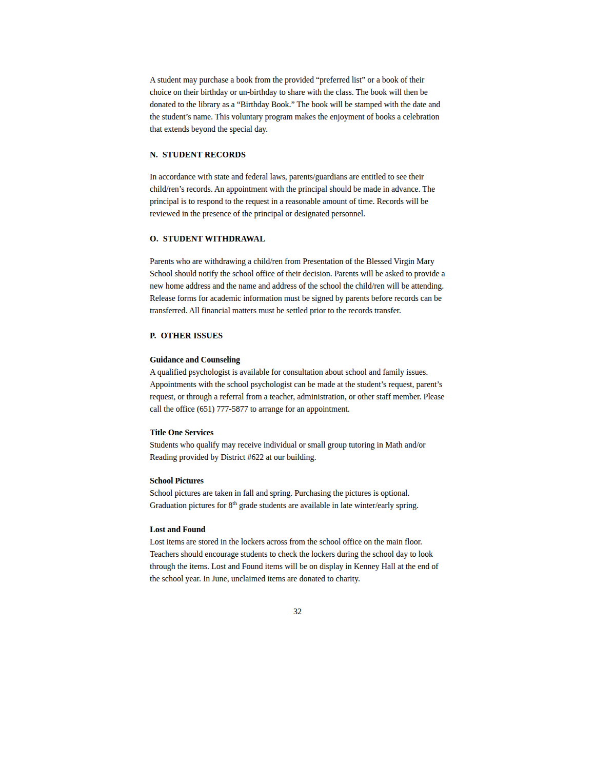A student may purchase a book from the provided “preferred list” or a book of their choice on their birthday or un-birthday to share with the class. The book will then be donated to the library as a “Birthday Book.” The book will be stamped with the date and the student’s name. This voluntary program makes the enjoyment of books a celebration that extends beyond the special day.
N. STUDENT RECORDS
In accordance with state and federal laws, parents/guardians are entitled to see their child/ren’s records. An appointment with the principal should be made in advance. The principal is to respond to the request in a reasonable amount of time. Records will be reviewed in the presence of the principal or designated personnel.
O. STUDENT WITHDRAWAL
Parents who are withdrawing a child/ren from Presentation of the Blessed Virgin Mary School should notify the school office of their decision. Parents will be asked to provide a new home address and the name and address of the school the child/ren will be attending. Release forms for academic information must be signed by parents before records can be transferred. All financial matters must be settled prior to the records transfer.
P. OTHER ISSUES
Guidance and Counseling
A qualified psychologist is available for consultation about school and family issues. Appointments with the school psychologist can be made at the student’s request, parent’s request, or through a referral from a teacher, administration, or other staff member. Please call the office (651) 777-5877 to arrange for an appointment.
Title One Services
Students who qualify may receive individual or small group tutoring in Math and/or Reading provided by District #622 at our building.
School Pictures
School pictures are taken in fall and spring. Purchasing the pictures is optional. Graduation pictures for 8th grade students are available in late winter/early spring.
Lost and Found
Lost items are stored in the lockers across from the school office on the main floor. Teachers should encourage students to check the lockers during the school day to look through the items. Lost and Found items will be on display in Kenney Hall at the end of the school year. In June, unclaimed items are donated to charity.
32